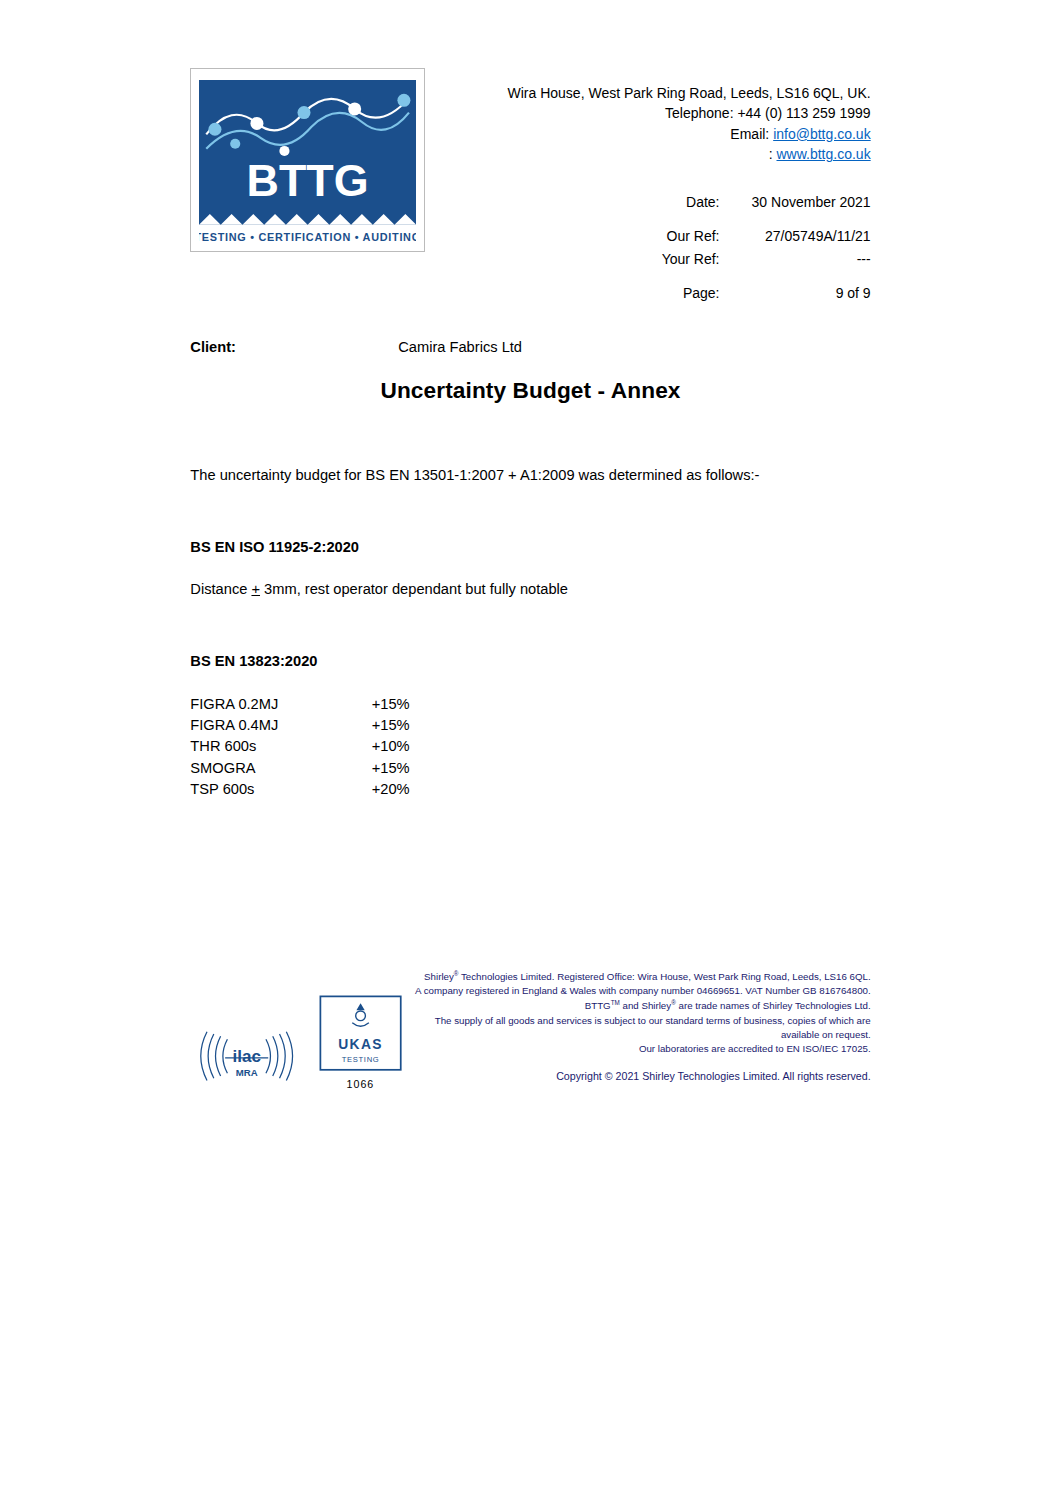BTTG TESTING • CERTIFICATION • AUDITING
Wira House, West Park Ring Road, Leeds, LS16 6QL, UK.
Telephone: +44 (0) 113 259 1999
Email: info@bttg.co.uk
: www.bttg.co.uk
| Date: | 30 November 2021 |
| Our Ref: | 27/05749A/11/21 |
| Your Ref: | --- |
| Page: | 9 of 9 |
Client:
Camira Fabrics Ltd
Uncertainty Budget - Annex
The uncertainty budget for BS EN 13501-1:2007 + A1:2009 was determined as follows:-
BS EN ISO 11925-2:2020
Distance + 3mm, rest operator dependant but fully notable
BS EN 13823:2020
| FIGRA 0.2MJ | +15% |
| FIGRA 0.4MJ | +15% |
| THR 600s | +10% |
| SMOGRA | +15% |
| TSP 600s | +20% |
ilac ilac-MRA MRA
UKAS TESTING
1066
Shirley® Technologies Limited. Registered Office: Wira House, West Park Ring Road, Leeds, LS16 6QL.
A company registered in England & Wales with company number 04669651. VAT Number GB 816764800.
BTTGTM and Shirley® are trade names of Shirley Technologies Ltd.
The supply of all goods and services is subject to our standard terms of business, copies of which are available on request.
Our laboratories are accredited to EN ISO/IEC 17025.
Copyright © 2021 Shirley Technologies Limited. All rights reserved.